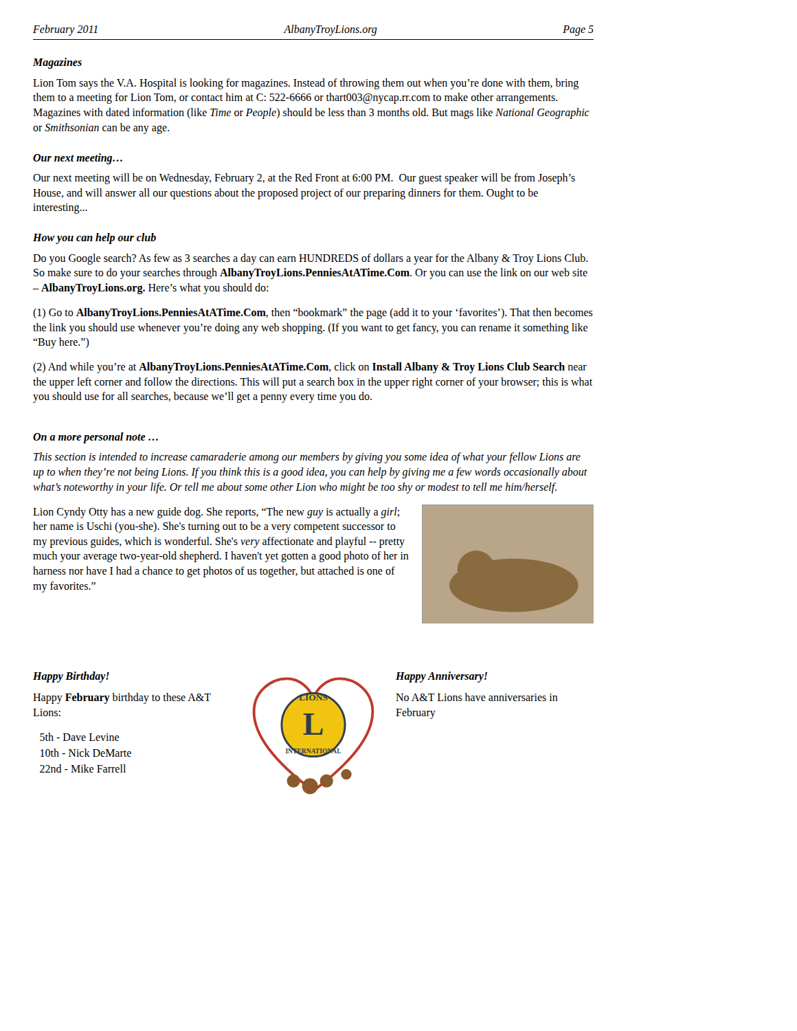February 2011 AlbanyTroyLions.org Page 5
Magazines
Lion Tom says the V.A. Hospital is looking for magazines. Instead of throwing them out when you’re done with them, bring them to a meeting for Lion Tom, or contact him at C: 522-6666 or thart003@nycap.rr.com to make other arrangements. Magazines with dated information (like Time or People) should be less than 3 months old. But mags like National Geographic or Smithsonian can be any age.
Our next meeting…
Our next meeting will be on Wednesday, February 2, at the Red Front at 6:00 PM. Our guest speaker will be from Joseph’s House, and will answer all our questions about the proposed project of our preparing dinners for them. Ought to be interesting...
How you can help our club
Do you Google search? As few as 3 searches a day can earn HUNDREDS of dollars a year for the Albany & Troy Lions Club. So make sure to do your searches through AlbanyTroyLions.PenniesAtATime.Com. Or you can use the link on our web site – AlbanyTroyLions.org. Here’s what you should do:
(1) Go to AlbanyTroyLions.PenniesAtATime.Com, then “bookmark” the page (add it to your ‘favorites’). That then becomes the link you should use whenever you’re doing any web shopping. (If you want to get fancy, you can rename it something like “Buy here.”)
(2) And while you’re at AlbanyTroyLions.PenniesAtATime.Com, click on Install Albany & Troy Lions Club Search near the upper left corner and follow the directions. This will put a search box in the upper right corner of your browser; this is what you should use for all searches, because we’ll get a penny every time you do.
On a more personal note …
This section is intended to increase camaraderie among our members by giving you some idea of what your fellow Lions are up to when they’re not being Lions. If you think this is a good idea, you can help by giving me a few words occasionally about what’s noteworthy in your life. Or tell me about some other Lion who might be too shy or modest to tell me him/herself.
Lion Cyndy Otty has a new guide dog. She reports, “The new guy is actually a girl; her name is Uschi (you-she). She's turning out to be a very competent successor to my previous guides, which is wonderful. She's very affectionate and playful -- pretty much your average two-year-old shepherd. I haven't yet gotten a good photo of her in harness nor have I had a chance to get photos of us together, but attached is one of my favorites.”
Happy Birthday!
Happy February birthday to these A&T Lions:
5th - Dave Levine
10th - Nick DeMarte
22nd - Mike Farrell
Happy Anniversary!
No A&T Lions have anniversaries in February